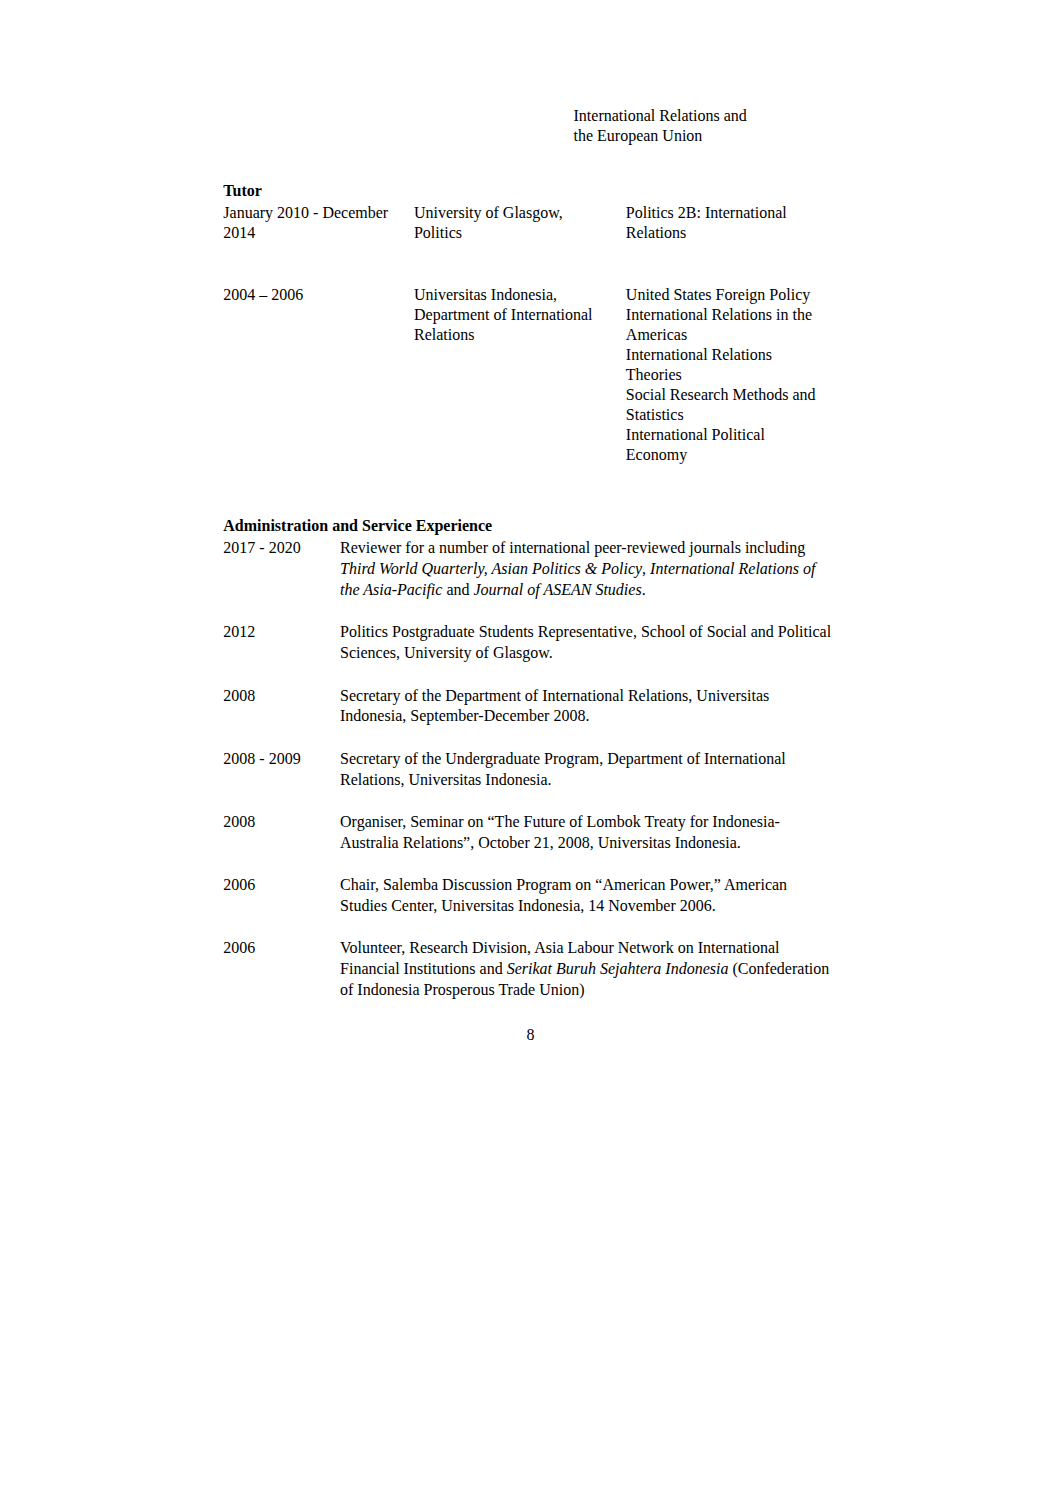International Relations and
the European Union
Tutor
| January 2010 - December 2014 | University of Glasgow, Politics | Politics 2B: International Relations |
| 2004 – 2006 | Universitas Indonesia, Department of International Relations | United States Foreign Policy International Relations in the Americas International Relations Theories Social Research Methods and Statistics International Political Economy |
Administration and Service Experience
| 2017 - 2020 | Reviewer for a number of international peer-reviewed journals including Third World Quarterly, Asian Politics & Policy , International Relations of the Asia-Pacific and Journal of ASEAN Studies . |
| 2012 | Politics Postgraduate Students Representative, School of Social and Political Sciences, University of Glasgow. |
| 2008 | Secretary of the Department of International Relations, Universitas Indonesia, September-December 2008. |
| 2008 - 2009 | Secretary of the Undergraduate Program, Department of International Relations, Universitas Indonesia. |
| 2008 | Organiser, Seminar on “The Future of Lombok Treaty for Indonesia-Australia Relations”, October 21, 2008, Universitas Indonesia. |
| 2006 | Chair, Salemba Discussion Program on “American Power,” American Studies Center, Universitas Indonesia, 14 November 2006. |
| 2006 | Volunteer, Research Division, Asia Labour Network on International Financial Institutions and Serikat Buruh Sejahtera Indonesia (Confederation of Indonesia Prosperous Trade Union) |
8